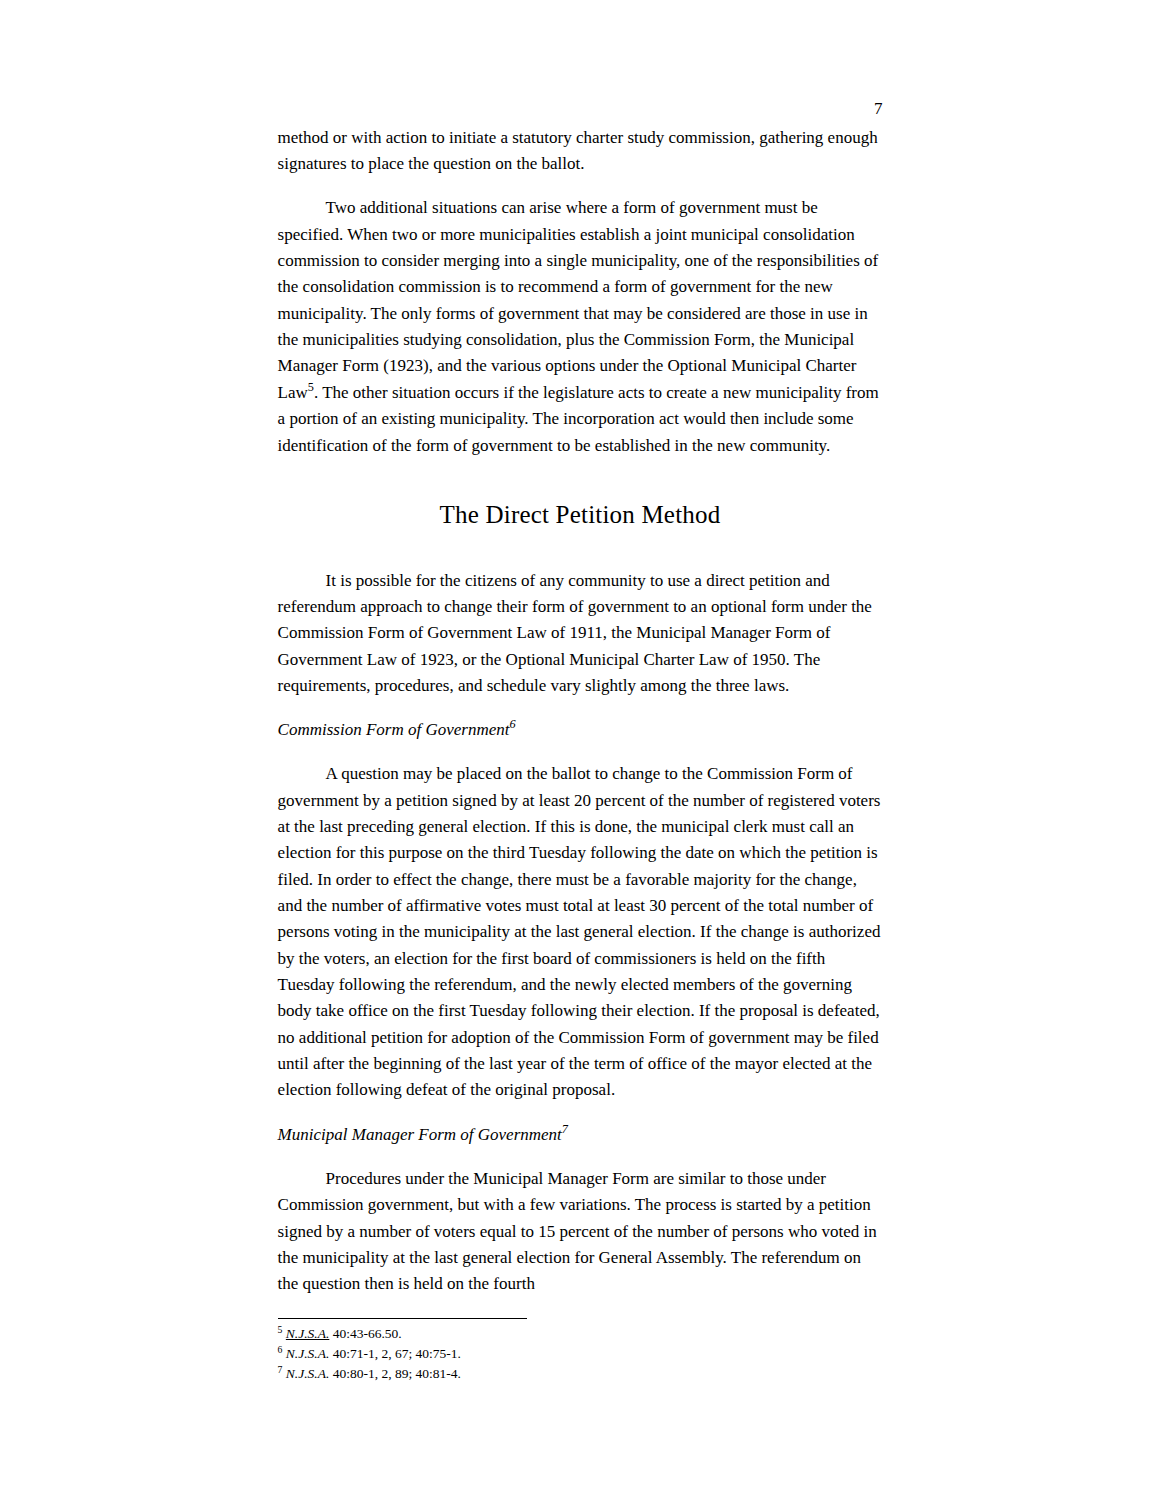7
method or with action to initiate a statutory charter study commission, gathering enough signatures to place the question on the ballot.
Two additional situations can arise where a form of government must be specified. When two or more municipalities establish a joint municipal consolidation commission to consider merging into a single municipality, one of the responsibilities of the consolidation commission is to recommend a form of government for the new municipality. The only forms of government that may be considered are those in use in the municipalities studying consolidation, plus the Commission Form, the Municipal Manager Form (1923), and the various options under the Optional Municipal Charter Law5. The other situation occurs if the legislature acts to create a new municipality from a portion of an existing municipality. The incorporation act would then include some identification of the form of government to be established in the new community.
The Direct Petition Method
It is possible for the citizens of any community to use a direct petition and referendum approach to change their form of government to an optional form under the Commission Form of Government Law of 1911, the Municipal Manager Form of Government Law of 1923, or the Optional Municipal Charter Law of 1950. The requirements, procedures, and schedule vary slightly among the three laws.
Commission Form of Government6
A question may be placed on the ballot to change to the Commission Form of government by a petition signed by at least 20 percent of the number of registered voters at the last preceding general election. If this is done, the municipal clerk must call an election for this purpose on the third Tuesday following the date on which the petition is filed. In order to effect the change, there must be a favorable majority for the change, and the number of affirmative votes must total at least 30 percent of the total number of persons voting in the municipality at the last general election. If the change is authorized by the voters, an election for the first board of commissioners is held on the fifth Tuesday following the referendum, and the newly elected members of the governing body take office on the first Tuesday following their election. If the proposal is defeated, no additional petition for adoption of the Commission Form of government may be filed until after the beginning of the last year of the term of office of the mayor elected at the election following defeat of the original proposal.
Municipal Manager Form of Government7
Procedures under the Municipal Manager Form are similar to those under Commission government, but with a few variations. The process is started by a petition signed by a number of voters equal to 15 percent of the number of persons who voted in the municipality at the last general election for General Assembly. The referendum on the question then is held on the fourth
5 N.J.S.A. 40:43-66.50.
6 N.J.S.A. 40:71-1, 2, 67; 40:75-1.
7 N.J.S.A. 40:80-1, 2, 89; 40:81-4.